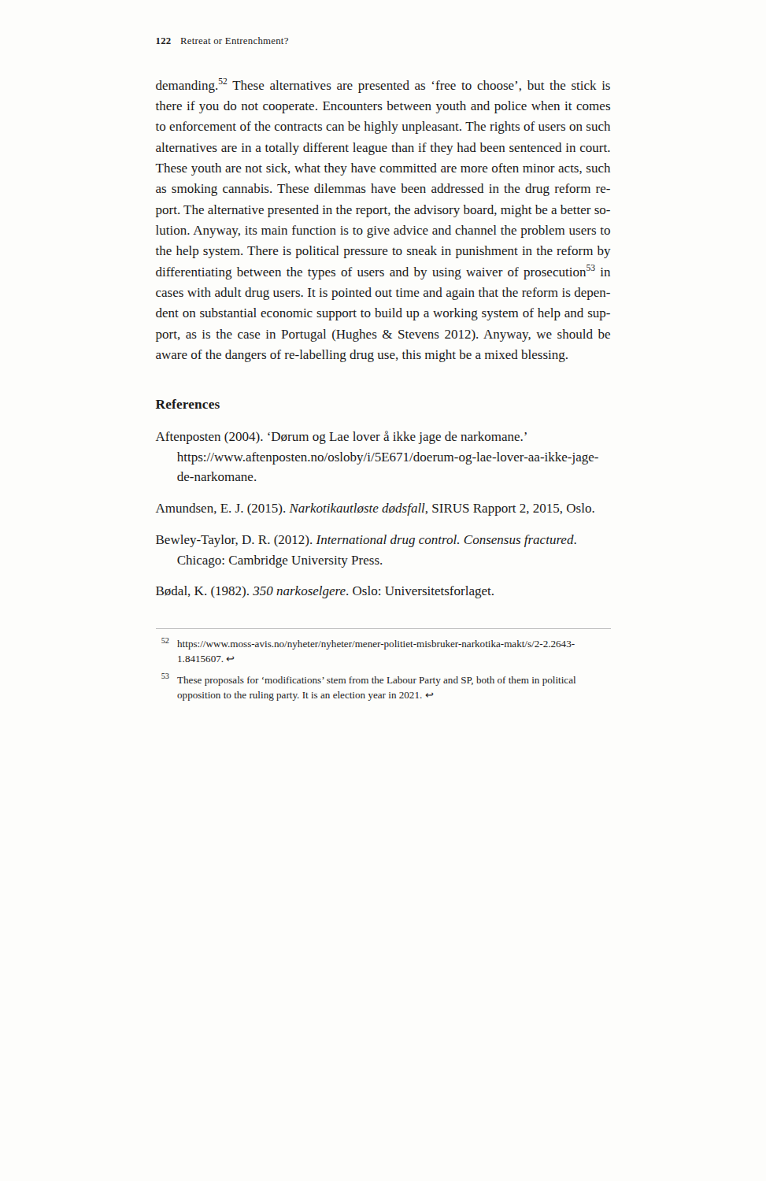122 Retreat or Entrenchment?
demanding.52 These alternatives are presented as ‘free to choose’, but the stick is there if you do not cooperate. Encounters between youth and police when it comes to enforcement of the contracts can be highly unpleasant. The rights of users on such alternatives are in a totally different league than if they had been sentenced in court. These youth are not sick, what they have committed are more often minor acts, such as smoking cannabis. These dilemmas have been addressed in the drug reform report. The alternative presented in the report, the advisory board, might be a better solution. Anyway, its main function is to give advice and channel the problem users to the help system. There is political pressure to sneak in punishment in the reform by differentiating between the types of users and by using waiver of prosecution53 in cases with adult drug users. It is pointed out time and again that the reform is dependent on substantial economic support to build up a working system of help and support, as is the case in Portugal (Hughes & Stevens 2012). Anyway, we should be aware of the dangers of re-labelling drug use, this might be a mixed blessing.
References
Aftenposten (2004). ‘Dørum og Lae lover å ikke jage de narkomane.’ https://www.aftenposten.no/osloby/i/5E671/doerum-og-lae-lover-aa-ikke-jage-de-narkomane.
Amundsen, E. J. (2015). Narkotikautløste dødsfall, SIRUS Rapport 2, 2015, Oslo.
Bewley-Taylor, D. R. (2012). International drug control. Consensus fractured. Chicago: Cambridge University Press.
Bødal, K. (1982). 350 narkoselgere. Oslo: Universitetsforlaget.
https://www.moss-avis.no/nyheter/nyheter/mener-politiet-misbruker-narkotika-makt/s/2-2.2643-1.8415607. ↩
These proposals for ‘modifications’ stem from the Labour Party and SP, both of them in political opposition to the ruling party. It is an election year in 2021. ↩